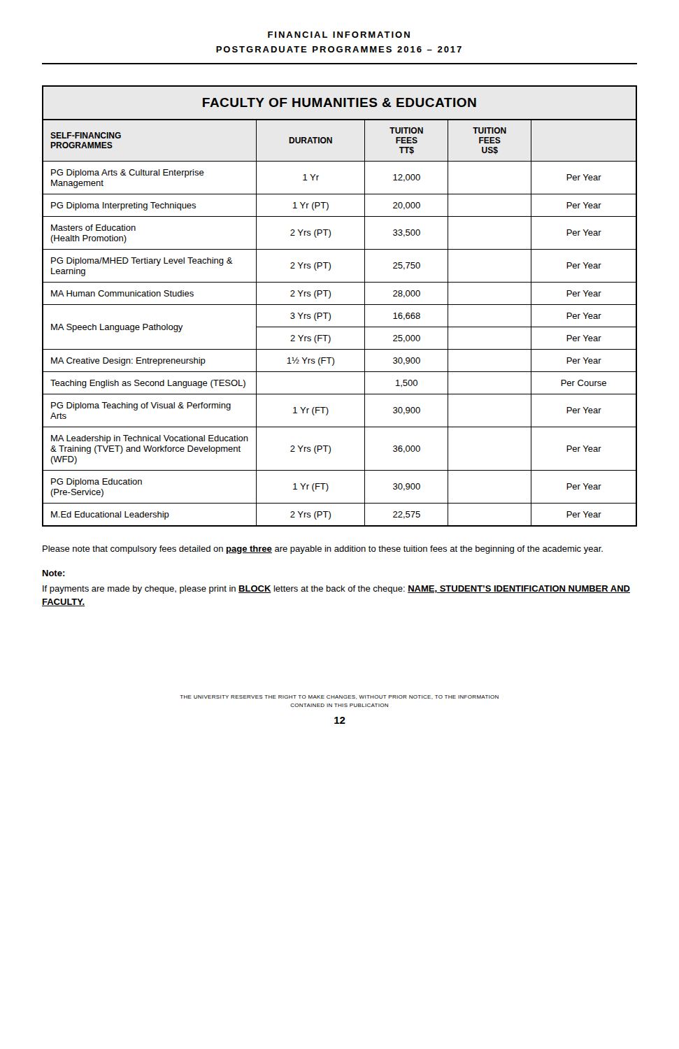FINANCIAL INFORMATION
POSTGRADUATE PROGRAMMES 2016 – 2017
FACULTY OF HUMANITIES & EDUCATION
| SELF-FINANCING PROGRAMMES | DURATION | TUITION FEES TT$ | TUITION FEES US$ | |
| --- | --- | --- | --- | --- |
| PG Diploma Arts & Cultural Enterprise Management | 1 Yr | 12,000 | | Per Year |
| PG Diploma Interpreting Techniques | 1 Yr (PT) | 20,000 | | Per Year |
| Masters of Education (Health Promotion) | 2 Yrs (PT) | 33,500 | | Per Year |
| PG Diploma/MHED Tertiary Level Teaching & Learning | 2 Yrs (PT) | 25,750 | | Per Year |
| MA Human Communication Studies | 2 Yrs (PT) | 28,000 | | Per Year |
| MA Speech Language Pathology | 3 Yrs (PT) | 16,668 | | Per Year |
| 2 Yrs (FT) | 25,000 | | Per Year |
| MA Creative Design: Entrepreneurship | 1½ Yrs (FT) | 30,900 | | Per Year |
| Teaching English as Second Language (TESOL) | | 1,500 | | Per Course |
| PG Diploma Teaching of Visual & Performing Arts | 1 Yr (FT) | 30,900 | | Per Year |
| MA Leadership in Technical Vocational Education & Training (TVET) and Workforce Development (WFD) | 2 Yrs (PT) | 36,000 | | Per Year |
| PG Diploma Education (Pre-Service) | 1 Yr (FT) | 30,900 | | Per Year |
| M.Ed Educational Leadership | 2 Yrs (PT) | 22,575 | | Per Year |
Please note that compulsory fees detailed on page three are payable in addition to these tuition fees at the beginning of the academic year.
Note:
If payments are made by cheque, please print in BLOCK letters at the back of the cheque: NAME, STUDENT’S IDENTIFICATION NUMBER AND FACULTY.
THE UNIVERSITY RESERVES THE RIGHT TO MAKE CHANGES, WITHOUT PRIOR NOTICE, TO THE INFORMATION
CONTAINED IN THIS PUBLICATION
12